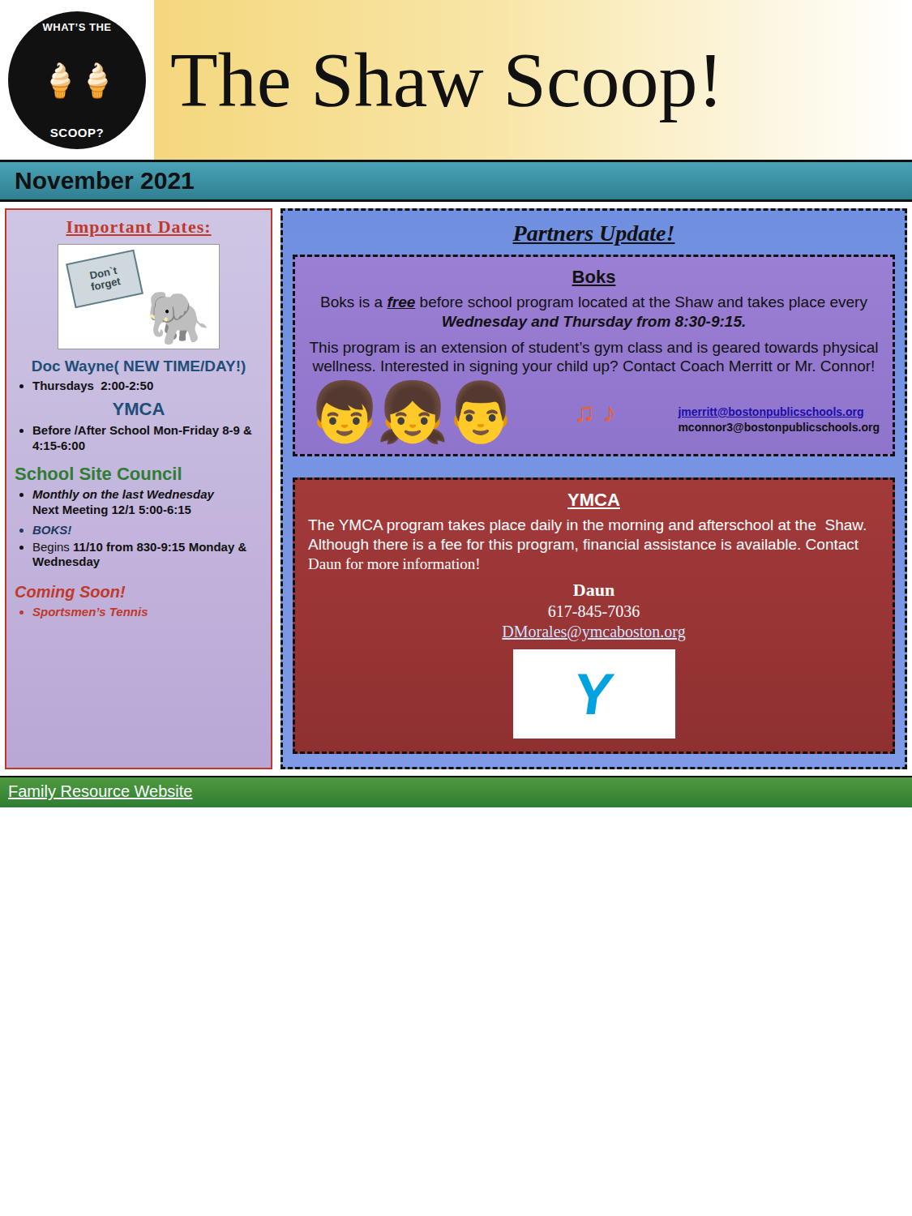What’s the 🍦🍦 Scoop?
The Shaw Scoop!
November 2021
Important Dates:
Don`t
forget
🐘
Doc Wayne( NEW TIME/DAY!)
Thursdays 2:00-2:50
YMCA
Before /After School Mon-Friday 8-9 & 4:15-6:00
School Site Council
Monthly on the last Wednesday
Next Meeting 12/1 5:00-6:15
BOKS!
Begins 11/10 from 830-9:15 Monday & Wednesday
Coming Soon!
Sportsmen’s Tennis
Partners Update!
Boks
Boks is a free before school program located at the Shaw and takes place every Wednesday and Thursday from 8:30-9:15.
This program is an extension of student’s gym class and is geared towards physical wellness. Interested in signing your child up? Contact Coach Merritt or Mr. Connor!
👦👧👨
♫ ♪
jmerritt@bostonpublicschools.org
mconnor3@bostonpublicschools.org
YMCA
The YMCA program takes place daily in the morning and afterschool at the Shaw. Although there is a fee for this program, financial assistance is available. Contact Daun for more information!
Daun
617-845-7036
DMorales@ymcaboston.org
Y
Family Resource Website